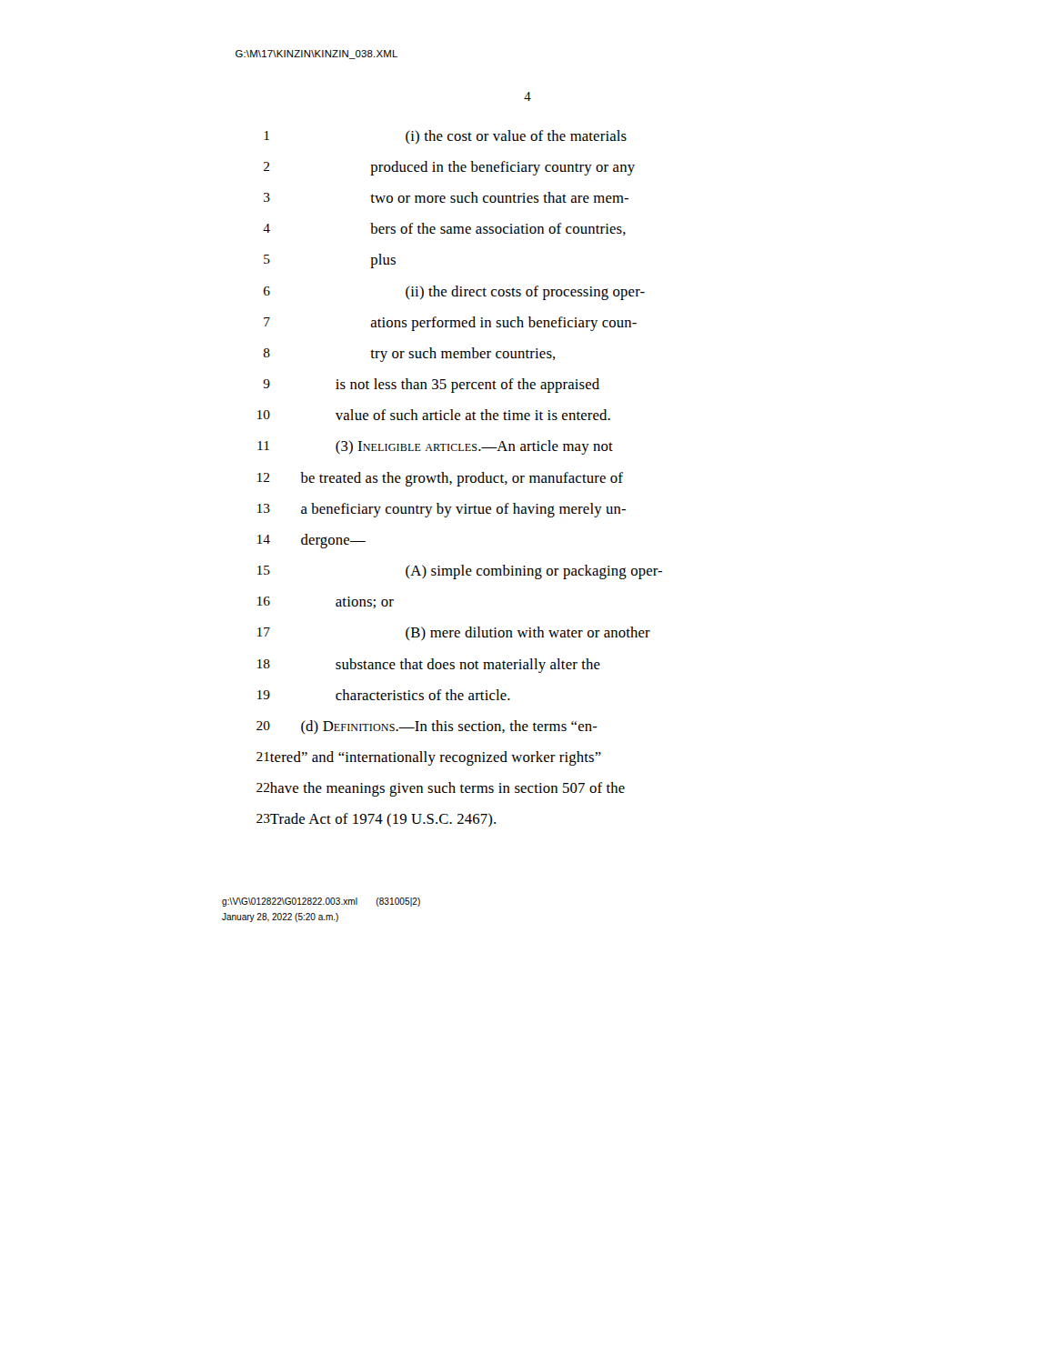G:\M\17\KINZIN\KINZIN_038.XML
4
| 1 | (i) the cost or value of the materials |
| 2 | produced in the beneficiary country or any |
| 3 | two or more such countries that are mem- |
| 4 | bers of the same association of countries, |
| 5 | plus |
| 6 | (ii) the direct costs of processing oper- |
| 7 | ations performed in such beneficiary coun- |
| 8 | try or such member countries, |
| 9 | is not less than 35 percent of the appraised |
| 10 | value of such article at the time it is entered. |
| 11 | (3) Ineligible articles. —An article may not |
| 12 | be treated as the growth, product, or manufacture of |
| 13 | a beneficiary country by virtue of having merely un- |
| 14 | dergone— |
| 15 | (A) simple combining or packaging oper- |
| 16 | ations; or |
| 17 | (B) mere dilution with water or another |
| 18 | substance that does not materially alter the |
| 19 | characteristics of the article. |
| 20 | (d) Definitions. —In this section, the terms “en- |
| 21 | tered” and “internationally recognized worker rights” |
| 22 | have the meanings given such terms in section 507 of the |
| 23 | Trade Act of 1974 (19 U.S.C. 2467). |
g:\V\G\012822\G012822.003.xml (831005|2)
January 28, 2022 (5:20 a.m.)